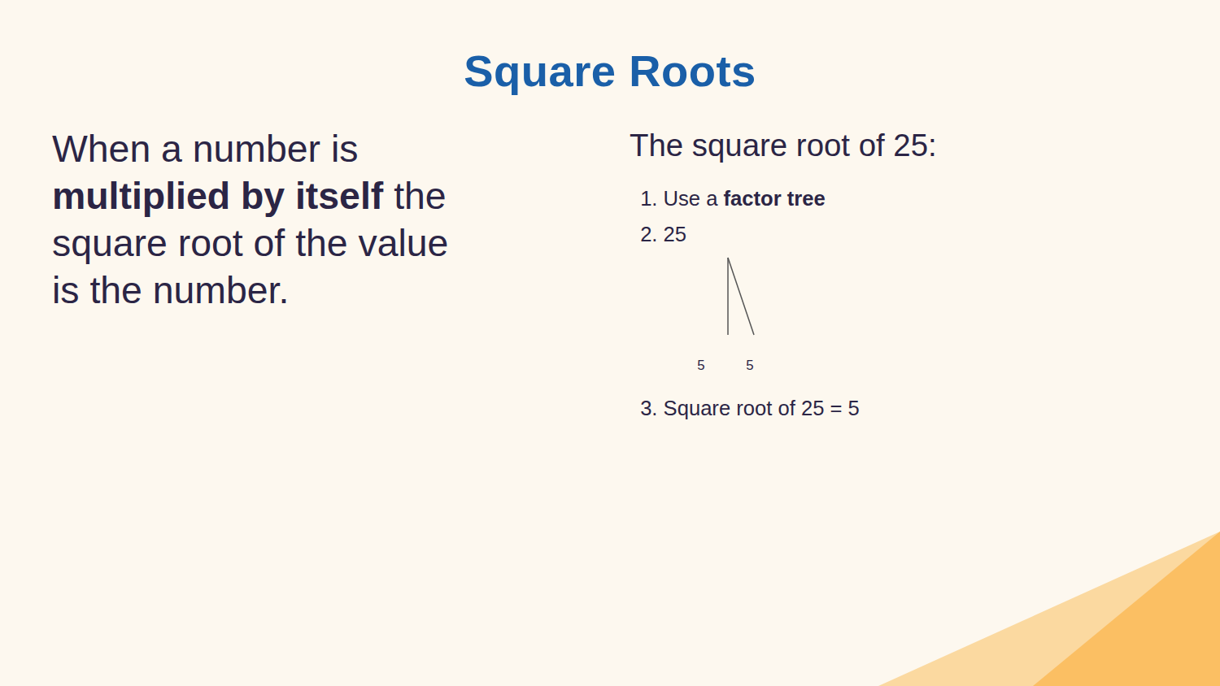Square Roots
When a number is multiplied by itself the square root of the value is the number.
The square root of 25:
Use a factor tree
25
5 5
Square root of 25 = 5